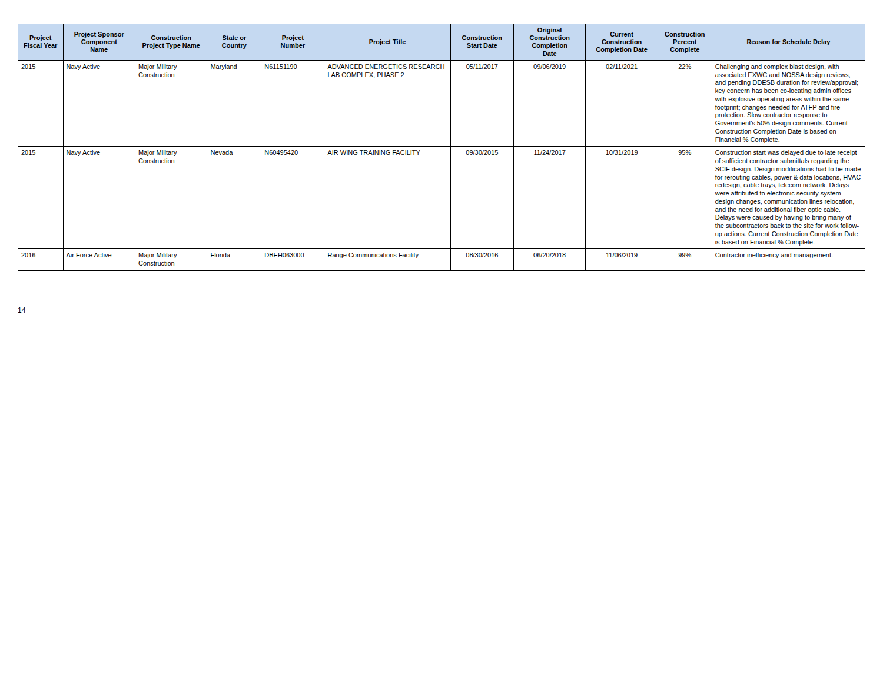| Project Fiscal Year | Project Sponsor Component Name | Construction Project Type Name | State or Country | Project Number | Project Title | Construction Start Date | Original Construction Completion Date | Current Construction Completion Date | Construction Percent Complete | Reason for Schedule Delay |
| --- | --- | --- | --- | --- | --- | --- | --- | --- | --- | --- |
| 2015 | Navy Active | Major Military Construction | Maryland | N61151190 | ADVANCED ENERGETICS RESEARCH LAB COMPLEX, PHASE 2 | 05/11/2017 | 09/06/2019 | 02/11/2021 | 22% | Challenging and complex blast design, with associated EXWC and NOSSA design reviews, and pending DDESB duration for review/approval; key concern has been co-locating admin offices with explosive operating areas within the same footprint; changes needed for ATFP and fire protection. Slow contractor response to Government's 50% design comments. Current Construction Completion Date is based on Financial % Complete. |
| 2015 | Navy Active | Major Military Construction | Nevada | N60495420 | AIR WING TRAINING FACILITY | 09/30/2015 | 11/24/2017 | 10/31/2019 | 95% | Construction start was delayed due to late receipt of sufficient contractor submittals regarding the SCIF design. Design modifications had to be made for rerouting cables, power & data locations, HVAC redesign, cable trays, telecom network. Delays were attributed to electronic security system design changes, communication lines relocation, and the need for additional fiber optic cable. Delays were caused by having to bring many of the subcontractors back to the site for work follow-up actions. Current Construction Completion Date is based on Financial % Complete. |
| 2016 | Air Force Active | Major Military Construction | Florida | DBEH063000 | Range Communications Facility | 08/30/2016 | 06/20/2018 | 11/06/2019 | 99% | Contractor inefficiency and management. |
14